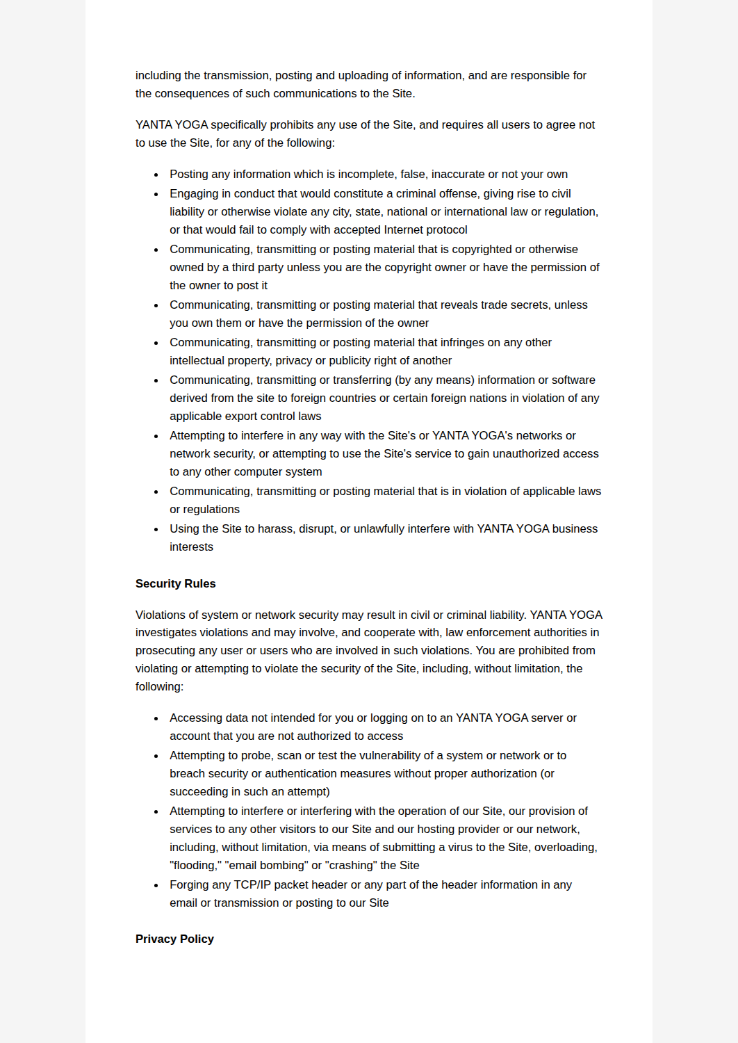including the transmission, posting and uploading of information, and are responsible for the consequences of such communications to the Site.
YANTA YOGA specifically prohibits any use of the Site, and requires all users to agree not to use the Site, for any of the following:
Posting any information which is incomplete, false, inaccurate or not your own
Engaging in conduct that would constitute a criminal offense, giving rise to civil liability or otherwise violate any city, state, national or international law or regulation, or that would fail to comply with accepted Internet protocol
Communicating, transmitting or posting material that is copyrighted or otherwise owned by a third party unless you are the copyright owner or have the permission of the owner to post it
Communicating, transmitting or posting material that reveals trade secrets, unless you own them or have the permission of the owner
Communicating, transmitting or posting material that infringes on any other intellectual property, privacy or publicity right of another
Communicating, transmitting or transferring (by any means) information or software derived from the site to foreign countries or certain foreign nations in violation of any applicable export control laws
Attempting to interfere in any way with the Site's or YANTA YOGA's networks or network security, or attempting to use the Site's service to gain unauthorized access to any other computer system
Communicating, transmitting or posting material that is in violation of applicable laws or regulations
Using the Site to harass, disrupt, or unlawfully interfere with YANTA YOGA business interests
Security Rules
Violations of system or network security may result in civil or criminal liability. YANTA YOGA investigates violations and may involve, and cooperate with, law enforcement authorities in prosecuting any user or users who are involved in such violations. You are prohibited from violating or attempting to violate the security of the Site, including, without limitation, the following:
Accessing data not intended for you or logging on to an YANTA YOGA server or account that you are not authorized to access
Attempting to probe, scan or test the vulnerability of a system or network or to breach security or authentication measures without proper authorization (or succeeding in such an attempt)
Attempting to interfere or interfering with the operation of our Site, our provision of services to any other visitors to our Site and our hosting provider or our network, including, without limitation, via means of submitting a virus to the Site, overloading, "flooding," "email bombing" or "crashing" the Site
Forging any TCP/IP packet header or any part of the header information in any email or transmission or posting to our Site
Privacy Policy